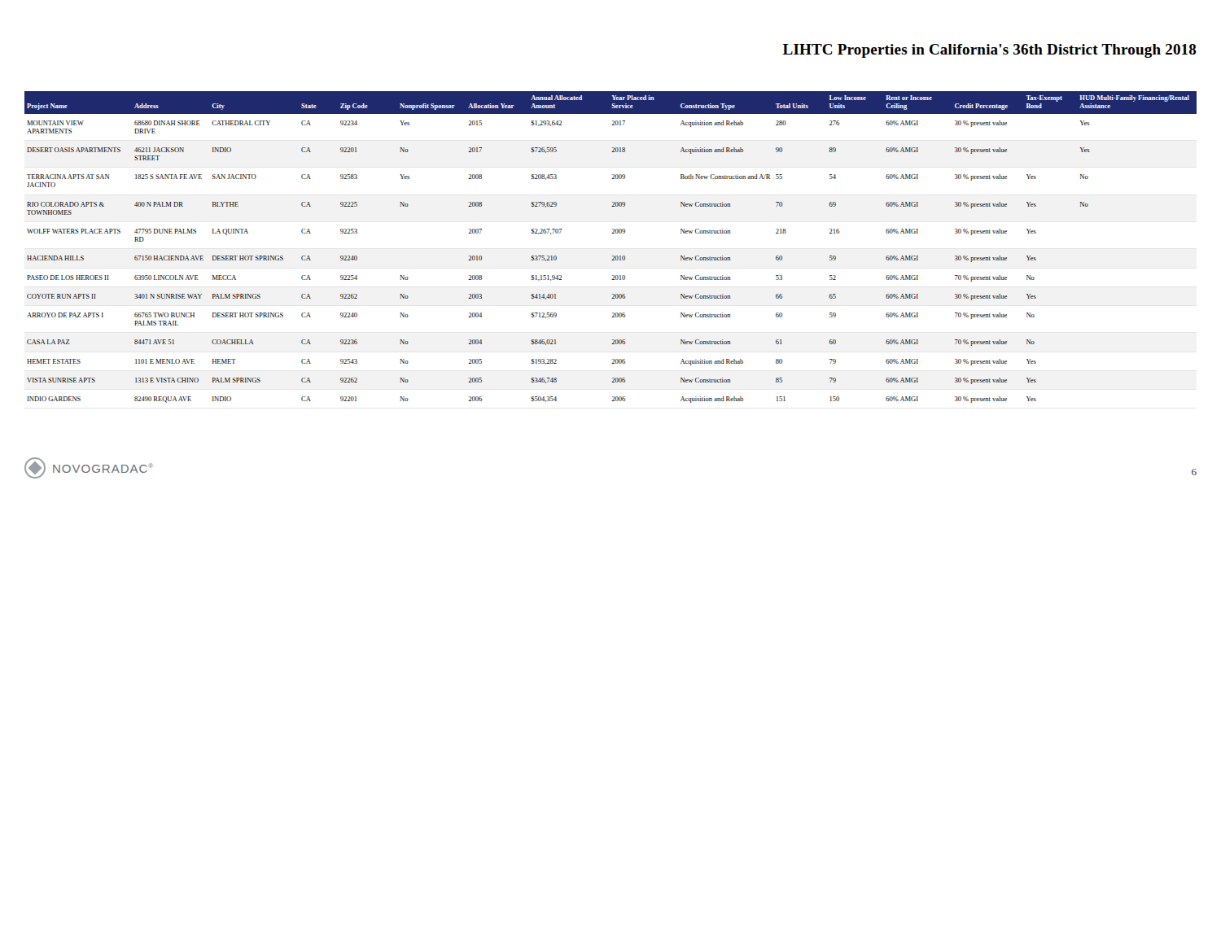LIHTC Properties in California's 36th District Through 2018
| Project Name | Address | City | State | Zip Code | Nonprofit Sponsor | Allocation Year | Annual Allocated Amount | Year Placed in Service | Construction Type | Total Units | Low Income Units | Rent or Income Ceiling | Credit Percentage | Tax-Exempt Bond | HUD Multi-Family Financing/Rental Assistance |
| --- | --- | --- | --- | --- | --- | --- | --- | --- | --- | --- | --- | --- | --- | --- | --- |
| MOUNTAIN VIEW APARTMENTS | 68680 DINAH SHORE DRIVE | CATHEDRAL CITY | CA | 92234 | Yes | 2015 | $1,293,642 | 2017 | Acquisition and Rehab | 280 | 276 | 60% AMGI | 30 % present value | | Yes |
| DESERT OASIS APARTMENTS | 46211 JACKSON STREET | INDIO | CA | 92201 | No | 2017 | $726,595 | 2018 | Acquisition and Rehab | 90 | 89 | 60% AMGI | 30 % present value | | Yes |
| TERRACINA APTS AT SAN JACINTO | 1825 S SANTA FE AVE | SAN JACINTO | CA | 92583 | Yes | 2008 | $208,453 | 2009 | Both New Construction and A/R | 55 | 54 | 60% AMGI | 30 % present value | Yes | No |
| RIO COLORADO APTS & TOWNHOMES | 400 N PALM DR | BLYTHE | CA | 92225 | No | 2008 | $279,629 | 2009 | New Construction | 70 | 69 | 60% AMGI | 30 % present value | Yes | No |
| WOLFF WATERS PLACE APTS | 47795 DUNE PALMS RD | LA QUINTA | CA | 92253 | | 2007 | $2,267,707 | 2009 | New Construction | 218 | 216 | 60% AMGI | 30 % present value | Yes | |
| HACIENDA HILLS | 67150 HACIENDA AVE | DESERT HOT SPRINGS | CA | 92240 | | 2010 | $375,210 | 2010 | New Construction | 60 | 59 | 60% AMGI | 30 % present value | Yes | |
| PASEO DE LOS HEROES II | 63950 LINCOLN AVE | MECCA | CA | 92254 | No | 2008 | $1,151,942 | 2010 | New Construction | 53 | 52 | 60% AMGI | 70 % present value | No | |
| COYOTE RUN APTS II | 3401 N SUNRISE WAY | PALM SPRINGS | CA | 92262 | No | 2003 | $414,401 | 2006 | New Construction | 66 | 65 | 60% AMGI | 30 % present value | Yes | |
| ARROYO DE PAZ APTS I | 66765 TWO BUNCH PALMS TRAIL | DESERT HOT SPRINGS | CA | 92240 | No | 2004 | $712,569 | 2006 | New Construction | 60 | 59 | 60% AMGI | 70 % present value | No | |
| CASA LA PAZ | 84471 AVE 51 | COACHELLA | CA | 92236 | No | 2004 | $846,021 | 2006 | New Construction | 61 | 60 | 60% AMGI | 70 % present value | No | |
| HEMET ESTATES | 1101 E MENLO AVE | HEMET | CA | 92543 | No | 2005 | $193,282 | 2006 | Acquisition and Rehab | 80 | 79 | 60% AMGI | 30 % present value | Yes | |
| VISTA SUNRISE APTS | 1313 E VISTA CHINO | PALM SPRINGS | CA | 92262 | No | 2005 | $346,748 | 2006 | New Construction | 85 | 79 | 60% AMGI | 30 % present value | Yes | |
| INDIO GARDENS | 82490 REQUA AVE | INDIO | CA | 92201 | No | 2006 | $504,354 | 2006 | Acquisition and Rehab | 151 | 150 | 60% AMGI | 30 % present value | Yes | |
NOVOGRADAC®
6